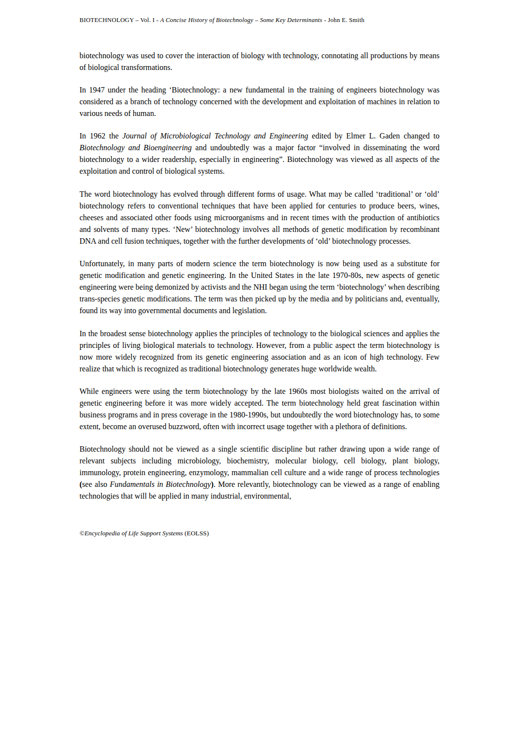BIOTECHNOLOGY – Vol. I - A Concise History of Biotechnology – Some Key Determinants - John E. Smith
biotechnology was used to cover the interaction of biology with technology, connotating all productions by means of biological transformations.
In 1947 under the heading ‘Biotechnology: a new fundamental in the training of engineers biotechnology was considered as a branch of technology concerned with the development and exploitation of machines in relation to various needs of human.
In 1962 the Journal of Microbiological Technology and Engineering edited by Elmer L. Gaden changed to Biotechnology and Bioengineering and undoubtedly was a major factor “involved in disseminating the word biotechnology to a wider readership, especially in engineering”. Biotechnology was viewed as all aspects of the exploitation and control of biological systems.
The word biotechnology has evolved through different forms of usage. What may be called ‘traditional’ or ‘old’ biotechnology refers to conventional techniques that have been applied for centuries to produce beers, wines, cheeses and associated other foods using microorganisms and in recent times with the production of antibiotics and solvents of many types. ‘New’ biotechnology involves all methods of genetic modification by recombinant DNA and cell fusion techniques, together with the further developments of ‘old’ biotechnology processes.
Unfortunately, in many parts of modern science the term biotechnology is now being used as a substitute for genetic modification and genetic engineering. In the United States in the late 1970-80s, new aspects of genetic engineering were being demonized by activists and the NHI began using the term ‘biotechnology’ when describing trans-species genetic modifications. The term was then picked up by the media and by politicians and, eventually, found its way into governmental documents and legislation.
In the broadest sense biotechnology applies the principles of technology to the biological sciences and applies the principles of living biological materials to technology. However, from a public aspect the term biotechnology is now more widely recognized from its genetic engineering association and as an icon of high technology. Few realize that which is recognized as traditional biotechnology generates huge worldwide wealth.
While engineers were using the term biotechnology by the late 1960s most biologists waited on the arrival of genetic engineering before it was more widely accepted. The term biotechnology held great fascination within business programs and in press coverage in the 1980-1990s, but undoubtedly the word biotechnology has, to some extent, become an overused buzzword, often with incorrect usage together with a plethora of definitions.
Biotechnology should not be viewed as a single scientific discipline but rather drawing upon a wide range of relevant subjects including microbiology, biochemistry, molecular biology, cell biology, plant biology, immunology, protein engineering, enzymology, mammalian cell culture and a wide range of process technologies (see also Fundamentals in Biotechnology). More relevantly, biotechnology can be viewed as a range of enabling technologies that will be applied in many industrial, environmental,
©Encyclopedia of Life Support Systems (EOLSS)